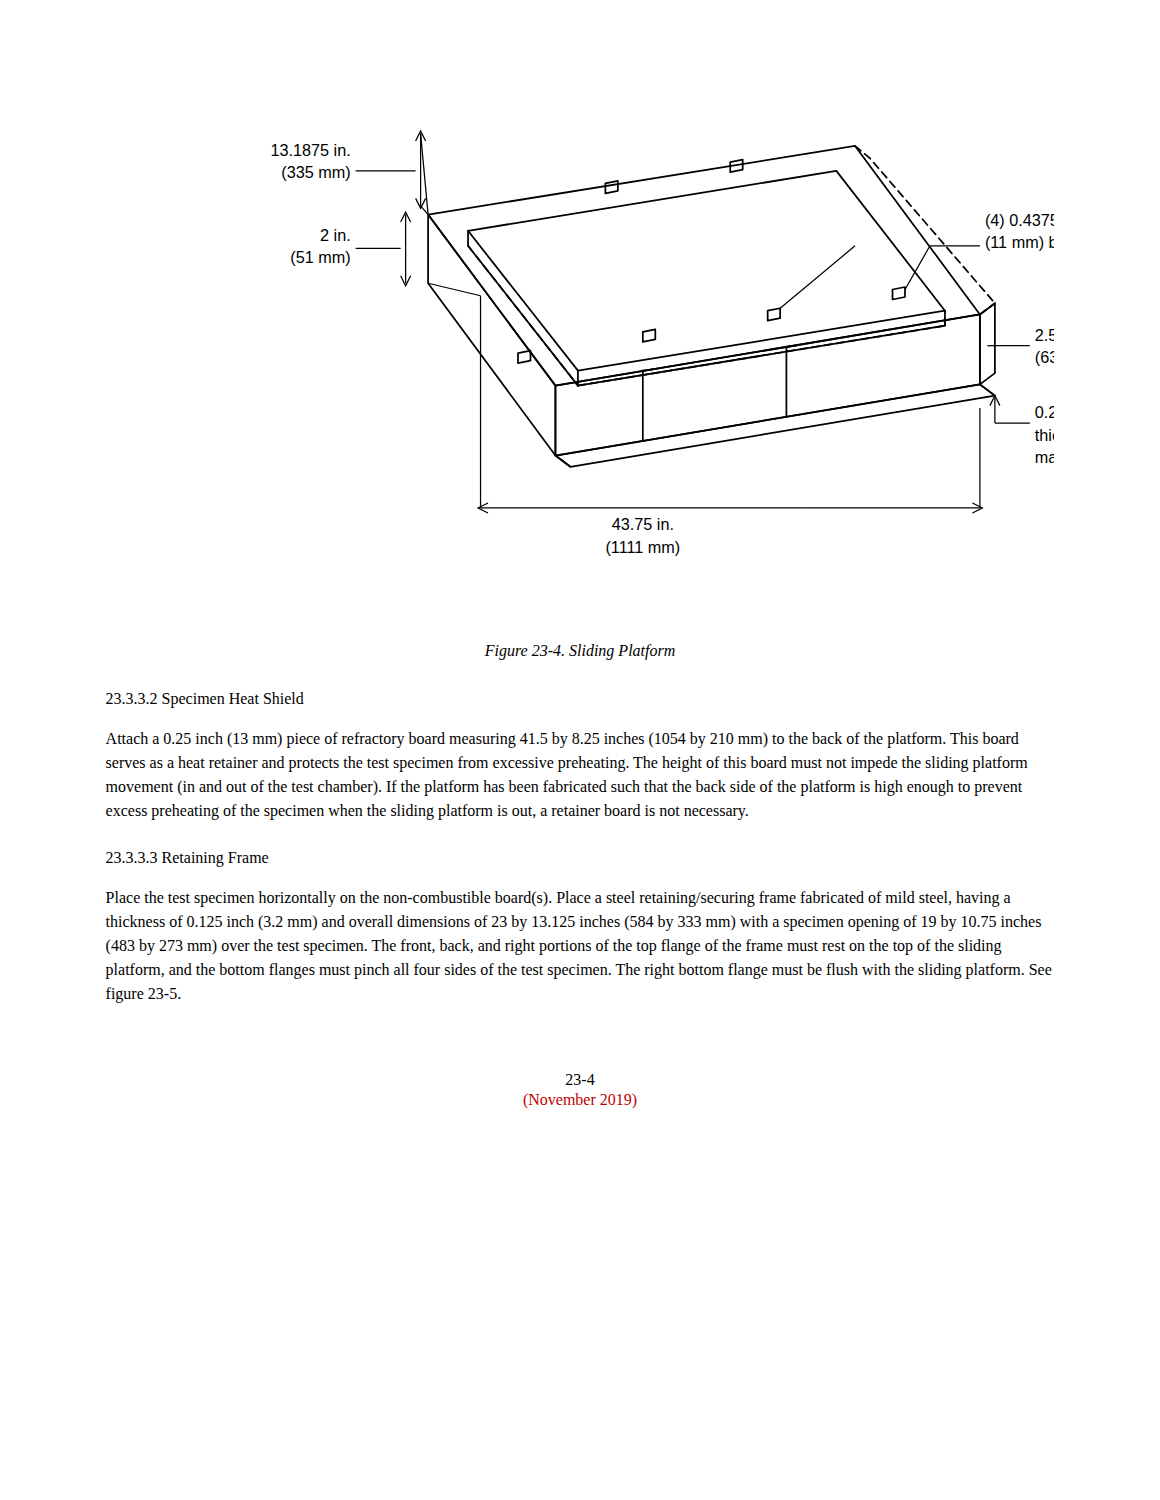13.1875 in. (335 mm) 2 in. (51 mm) 43.75 in. (1111 mm) 2.5 in. (63.5 mm) 0.25 in. (6.35 mm) thick refractory material (4) 0.4375 in. (11 mm) bolts
Figure 23-4. Sliding Platform
23.3.3.2 Specimen Heat Shield
Attach a 0.25 inch (13 mm) piece of refractory board measuring 41.5 by 8.25 inches (1054 by 210 mm) to the back of the platform. This board serves as a heat retainer and protects the test specimen from excessive preheating. The height of this board must not impede the sliding platform movement (in and out of the test chamber). If the platform has been fabricated such that the back side of the platform is high enough to prevent excess preheating of the specimen when the sliding platform is out, a retainer board is not necessary.
23.3.3.3 Retaining Frame
Place the test specimen horizontally on the non-combustible board(s). Place a steel retaining/securing frame fabricated of mild steel, having a thickness of 0.125 inch (3.2 mm) and overall dimensions of 23 by 13.125 inches (584 by 333 mm) with a specimen opening of 19 by 10.75 inches (483 by 273 mm) over the test specimen. The front, back, and right portions of the top flange of the frame must rest on the top of the sliding platform, and the bottom flanges must pinch all four sides of the test specimen. The right bottom flange must be flush with the sliding platform. See figure 23-5.
23-4
(November 2019)